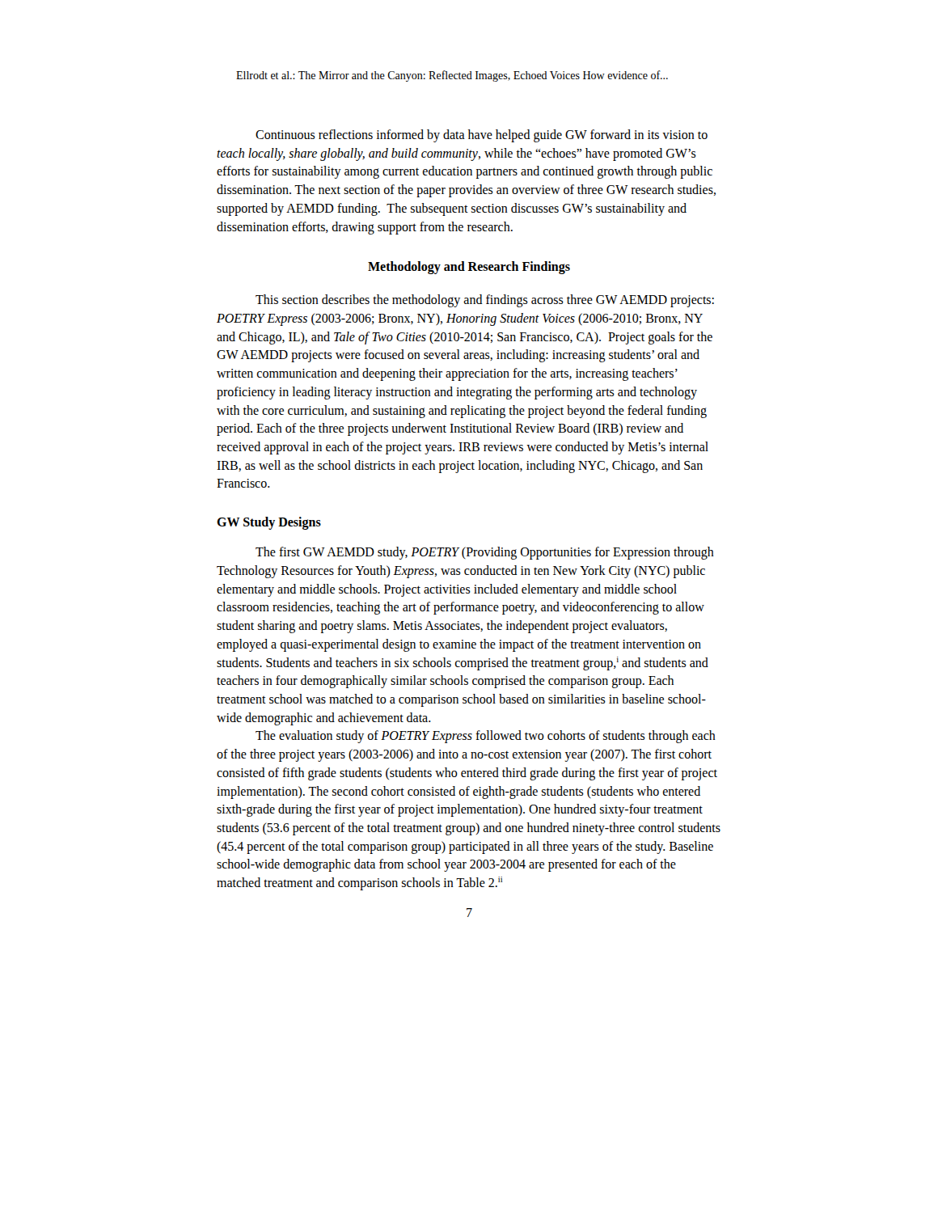Ellrodt et al.: The Mirror and the Canyon: Reflected Images, Echoed Voices How evidence of...
Continuous reflections informed by data have helped guide GW forward in its vision to teach locally, share globally, and build community, while the “echoes” have promoted GW’s efforts for sustainability among current education partners and continued growth through public dissemination. The next section of the paper provides an overview of three GW research studies, supported by AEMDD funding. The subsequent section discusses GW’s sustainability and dissemination efforts, drawing support from the research.
Methodology and Research Findings
This section describes the methodology and findings across three GW AEMDD projects: POETRY Express (2003-2006; Bronx, NY), Honoring Student Voices (2006-2010; Bronx, NY and Chicago, IL), and Tale of Two Cities (2010-2014; San Francisco, CA). Project goals for the GW AEMDD projects were focused on several areas, including: increasing students’ oral and written communication and deepening their appreciation for the arts, increasing teachers’ proficiency in leading literacy instruction and integrating the performing arts and technology with the core curriculum, and sustaining and replicating the project beyond the federal funding period. Each of the three projects underwent Institutional Review Board (IRB) review and received approval in each of the project years. IRB reviews were conducted by Metis’s internal IRB, as well as the school districts in each project location, including NYC, Chicago, and San Francisco.
GW Study Designs
The first GW AEMDD study, POETRY (Providing Opportunities for Expression through Technology Resources for Youth) Express, was conducted in ten New York City (NYC) public elementary and middle schools. Project activities included elementary and middle school classroom residencies, teaching the art of performance poetry, and videoconferencing to allow student sharing and poetry slams. Metis Associates, the independent project evaluators, employed a quasi-experimental design to examine the impact of the treatment intervention on students. Students and teachers in six schools comprised the treatment group,i and students and teachers in four demographically similar schools comprised the comparison group. Each treatment school was matched to a comparison school based on similarities in baseline school-wide demographic and achievement data.
The evaluation study of POETRY Express followed two cohorts of students through each of the three project years (2003-2006) and into a no-cost extension year (2007). The first cohort consisted of fifth grade students (students who entered third grade during the first year of project implementation). The second cohort consisted of eighth-grade students (students who entered sixth-grade during the first year of project implementation). One hundred sixty-four treatment students (53.6 percent of the total treatment group) and one hundred ninety-three control students (45.4 percent of the total comparison group) participated in all three years of the study. Baseline school-wide demographic data from school year 2003-2004 are presented for each of the matched treatment and comparison schools in Table 2.ii
7